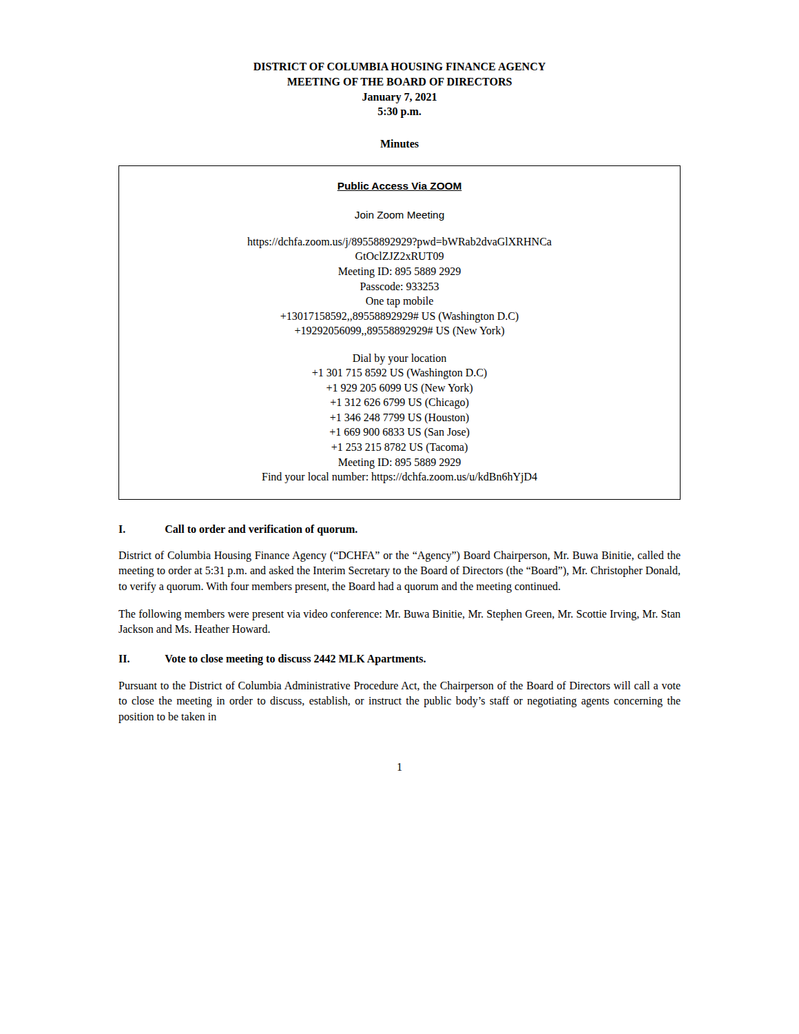DISTRICT OF COLUMBIA HOUSING FINANCE AGENCY
MEETING OF THE BOARD OF DIRECTORS
January 7, 2021
5:30 p.m.
Minutes
Public Access Via ZOOM
Join Zoom Meeting
https://dchfa.zoom.us/j/89558892929?pwd=bWRab2dvaGlXRHNCa
GtOclZJZ2xRUT09
Meeting ID: 895 5889 2929
Passcode: 933253
One tap mobile
+13017158592,,89558892929# US (Washington D.C)
+19292056099,,89558892929# US (New York)
Dial by your location
+1 301 715 8592 US (Washington D.C)
+1 929 205 6099 US (New York)
+1 312 626 6799 US (Chicago)
+1 346 248 7799 US (Houston)
+1 669 900 6833 US (San Jose)
+1 253 215 8782 US (Tacoma)
Meeting ID: 895 5889 2929
Find your local number: https://dchfa.zoom.us/u/kdBn6hYjD4
I. Call to order and verification of quorum.
District of Columbia Housing Finance Agency (“DCHFA” or the “Agency”) Board Chairperson, Mr. Buwa Binitie, called the meeting to order at 5:31 p.m. and asked the Interim Secretary to the Board of Directors (the “Board”), Mr. Christopher Donald, to verify a quorum. With four members present, the Board had a quorum and the meeting continued.
The following members were present via video conference: Mr. Buwa Binitie, Mr. Stephen Green, Mr. Scottie Irving, Mr. Stan Jackson and Ms. Heather Howard.
II. Vote to close meeting to discuss 2442 MLK Apartments.
Pursuant to the District of Columbia Administrative Procedure Act, the Chairperson of the Board of Directors will call a vote to close the meeting in order to discuss, establish, or instruct the public body’s staff or negotiating agents concerning the position to be taken in
1